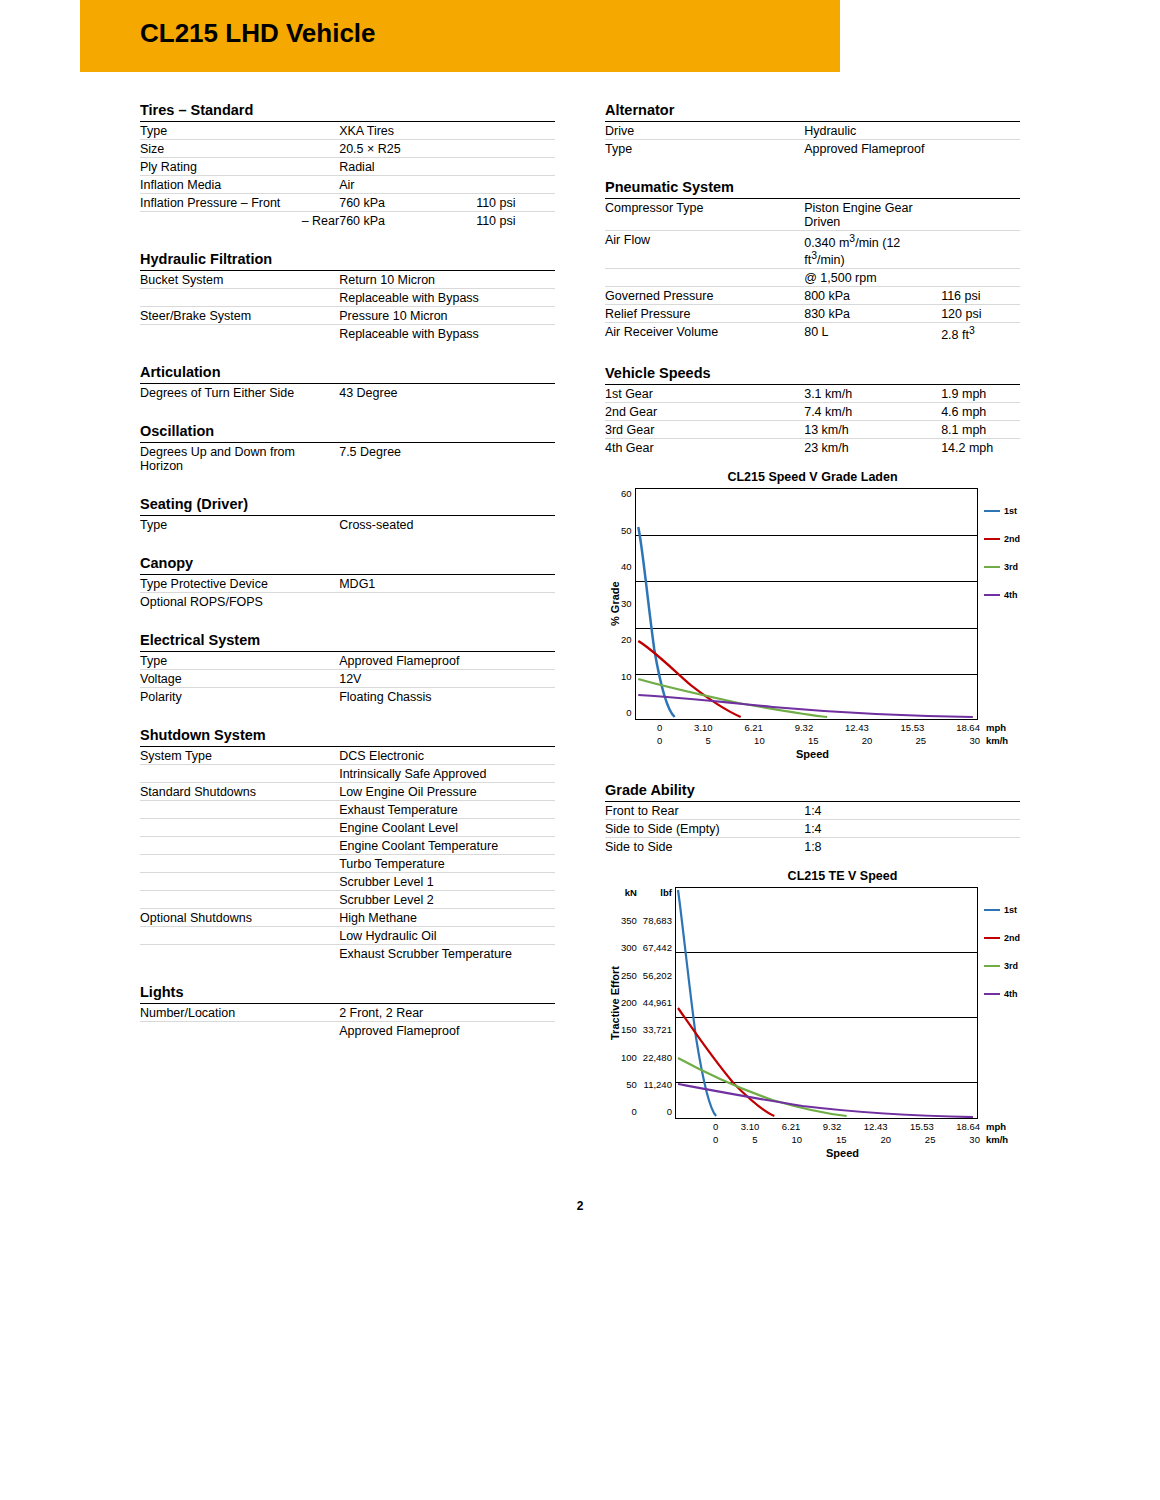CL215 LHD Vehicle
Tires – Standard
| Type | XKA Tires | |
| Size | 20.5 × R25 | |
| Ply Rating | Radial | |
| Inflation Media | Air | |
| Inflation Pressure – Front | 760 kPa | 110 psi |
| – Rear | 760 kPa | 110 psi |
Hydraulic Filtration
| Bucket System | Return 10 Micron |
| | Replaceable with Bypass |
| Steer/Brake System | Pressure 10 Micron |
| | Replaceable with Bypass |
Articulation
| Degrees of Turn Either Side | 43 Degree |
Oscillation
| Degrees Up and Down from Horizon | 7.5 Degree |
Seating (Driver)
| Type | Cross-seated |
Canopy
| Type Protective Device | MDG1 |
| Optional ROPS/FOPS | |
Electrical System
| Type | Approved Flameproof |
| Voltage | 12V |
| Polarity | Floating Chassis |
Shutdown System
| System Type | DCS Electronic |
| | Intrinsically Safe Approved |
| Standard Shutdowns | Low Engine Oil Pressure |
| | Exhaust Temperature |
| | Engine Coolant Level |
| | Engine Coolant Temperature |
| | Turbo Temperature |
| | Scrubber Level 1 |
| | Scrubber Level 2 |
| Optional Shutdowns | High Methane |
| | Low Hydraulic Oil |
| | Exhaust Scrubber Temperature |
Lights
| Number/Location | 2 Front, 2 Rear |
| | Approved Flameproof |
Alternator
| Drive | Hydraulic | |
| Type | Approved Flameproof | |
Pneumatic System
| Compressor Type | Piston Engine Gear Driven | |
| Air Flow | 0.340 m 3 /min (12 ft 3 /min) | |
| | @ 1,500 rpm | |
| Governed Pressure | 800 kPa | 116 psi |
| Relief Pressure | 830 kPa | 120 psi |
| Air Receiver Volume | 80 L | 2.8 ft 3 |
Vehicle Speeds
| 1st Gear | 3.1 km/h | 1.9 mph |
| 2nd Gear | 7.4 km/h | 4.6 mph |
| 3rd Gear | 13 km/h | 8.1 mph |
| 4th Gear | 23 km/h | 14.2 mph |
CL215 Speed V Grade Laden
% Grade
60
50
40
30
20
10
0
1st
2nd
3rd
4th
03.106.219.3212.4315.5318.64
mph
051015202530
km/h
Speed
Grade Ability
| Front to Rear | 1:4 |
| Side to Side (Empty) | 1:4 |
| Side to Side | 1:8 |
CL215 TE V Speed
Tractive Effort
kN
350
300
250
200
150
100
50
0
lbf
78,683
67,442
56,202
44,961
33,721
22,480
11,240
0
1st
2nd
3rd
4th
03.106.219.3212.4315.5318.64
mph
051015202530
km/h
Speed
2